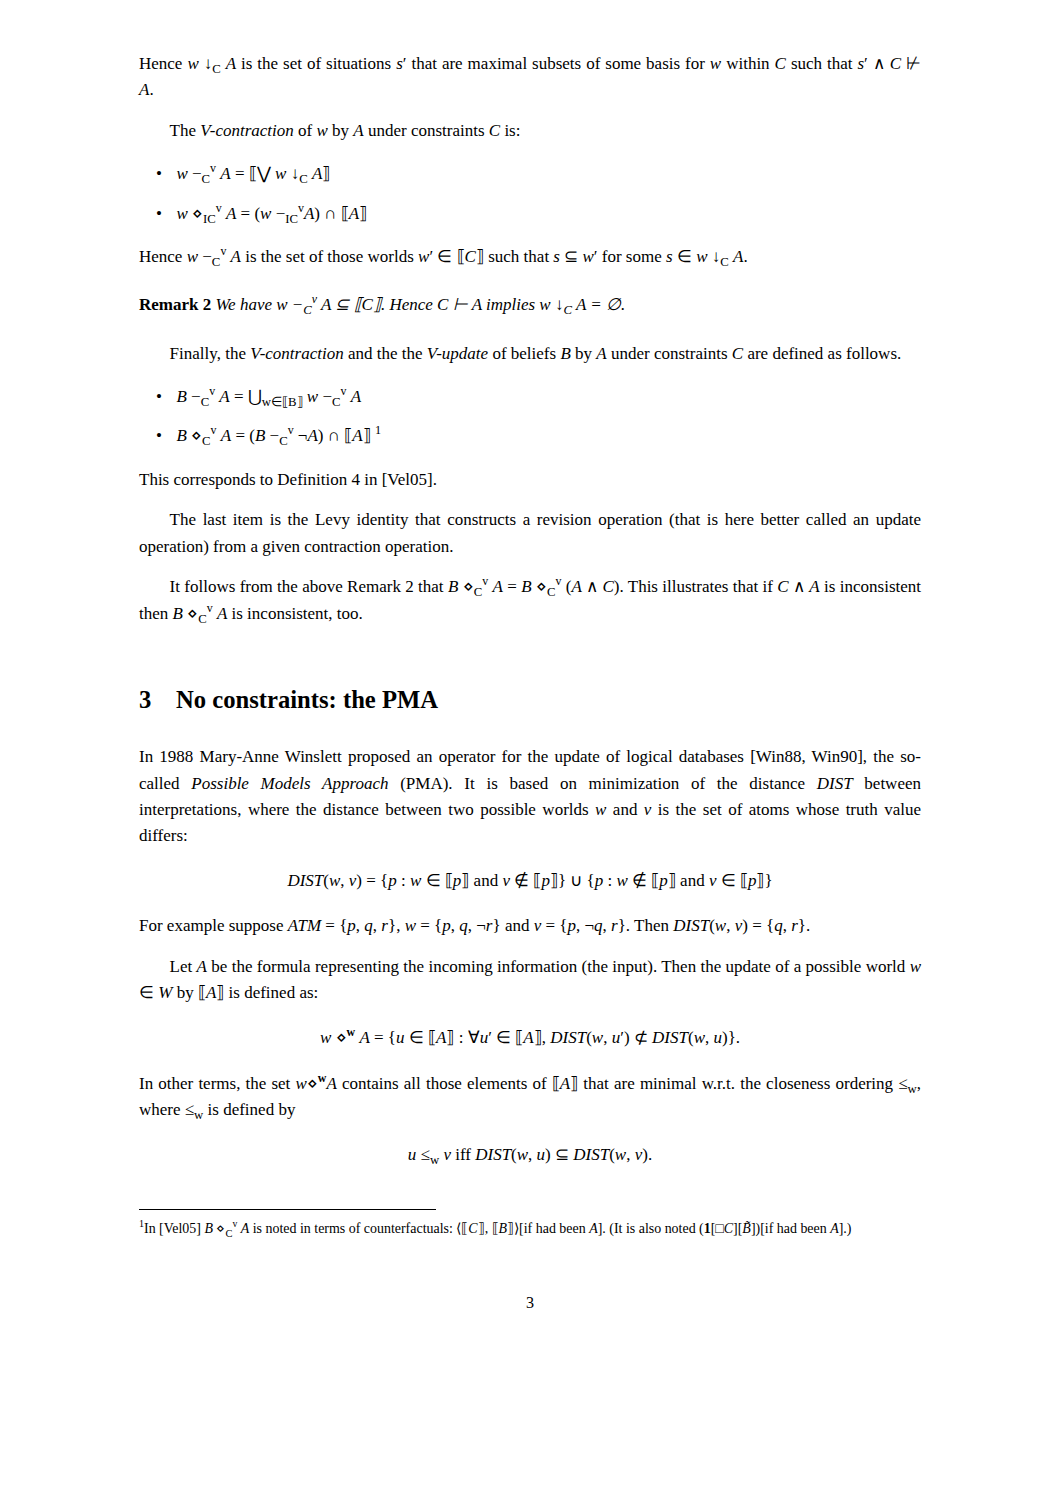Hence w ↓C A is the set of situations s′ that are maximal subsets of some basis for w within C such that s′ ∧ C ⊬ A.
The V-contraction of w by A under constraints C is:
w −Cv A = ⟦⋁ w ↓C A⟧
w ⋄IC v A = (w −IC vA) ∩ ⟦A⟧
Hence w −Cv A is the set of those worlds w′ ∈ ⟦C⟧ such that s ⊆ w′ for some s ∈ w ↓C A.
Remark 2 We have w −Cv A ⊆ ⟦C⟧. Hence C ⊢ A implies w ↓C A = ∅.
Finally, the V-contraction and the the V-update of beliefs B by A under constraints C are defined as follows.
B −Cv A = ⋃w∈⟦B⟧ w −Cv A
B ⋄Cv A = (B −Cv ¬A) ∩ ⟦A⟧ 1
This corresponds to Definition 4 in [Vel05].
The last item is the Levy identity that constructs a revision operation (that is here better called an update operation) from a given contraction operation.
It follows from the above Remark 2 that B ⋄Cv A = B ⋄Cv (A ∧ C). This illustrates that if C ∧ A is inconsistent then B ⋄Cv A is inconsistent, too.
3 No constraints: the PMA
In 1988 Mary-Anne Winslett proposed an operator for the update of logical databases [Win88, Win90], the so-called Possible Models Approach (PMA). It is based on minimization of the distance DIST between interpretations, where the distance between two possible worlds w and v is the set of atoms whose truth value differs:
DIST(w, v) = {p : w ∈ ⟦p⟧ and v ∉ ⟦p⟧} ∪ {p : w ∉ ⟦p⟧ and v ∈ ⟦p⟧}
For example suppose ATM = {p, q, r}, w = {p, q, ¬r} and v = {p, ¬q, r}. Then DIST(w, v) = {q, r}.
Let A be the formula representing the incoming information (the input). Then the update of a possible world w ∈ W by ⟦A⟧ is defined as:
w ⋄w A = {u ∈ ⟦A⟧ : ∀u′ ∈ ⟦A⟧, DIST(w, u′) ⊄ DIST(w, u)}.
In other terms, the set w⋄wA contains all those elements of ⟦A⟧ that are minimal w.r.t. the closeness ordering ≤w, where ≤w is defined by
u ≤w v iff DIST(w, u) ⊆ DIST(w, v).
1In [Vel05] B ⋄Cv A is noted in terms of counterfactuals: ⟨⟦C⟧, ⟦B⟧⟩[if had been A]. (It is also noted (1[□C][B̃])[if had been A].)
3